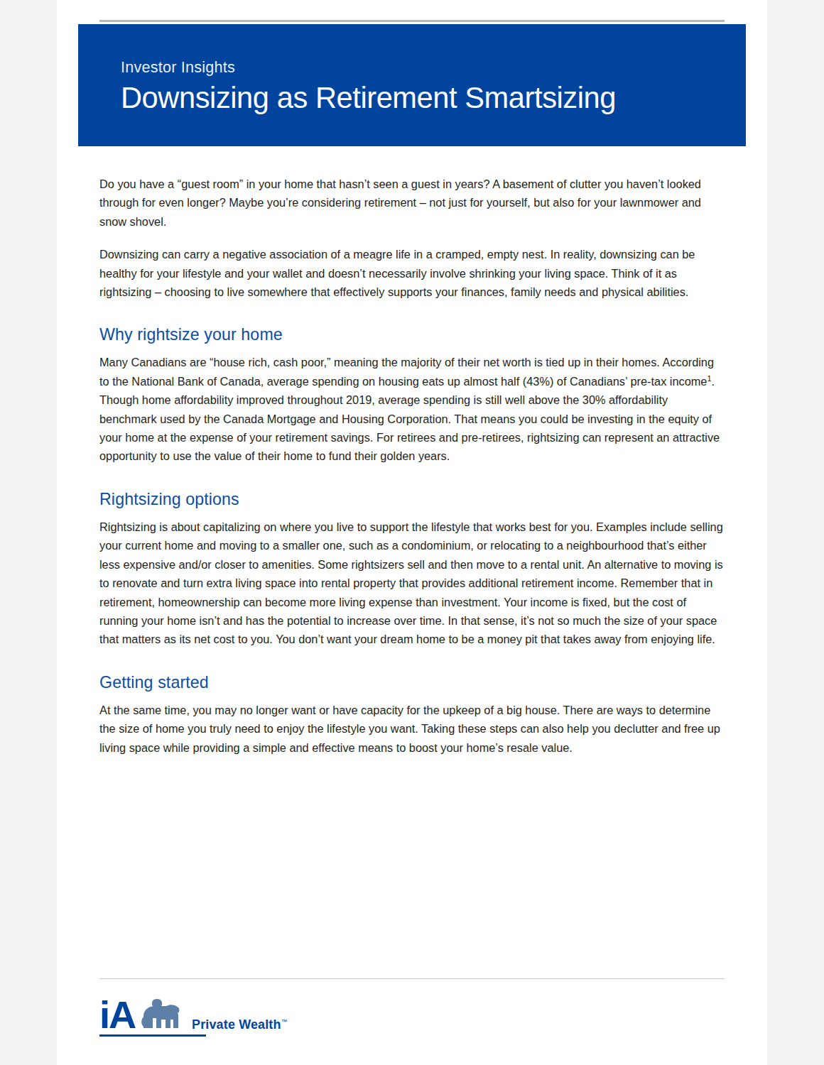Investor Insights
Downsizing as Retirement Smartsizing
Do you have a “guest room” in your home that hasn’t seen a guest in years? A basement of clutter you haven’t looked through for even longer? Maybe you’re considering retirement – not just for yourself, but also for your lawnmower and snow shovel.
Downsizing can carry a negative association of a meagre life in a cramped, empty nest. In reality, downsizing can be healthy for your lifestyle and your wallet and doesn’t necessarily involve shrinking your living space. Think of it as rightsizing – choosing to live somewhere that effectively supports your finances, family needs and physical abilities.
Why rightsize your home
Many Canadians are “house rich, cash poor,” meaning the majority of their net worth is tied up in their homes. According to the National Bank of Canada, average spending on housing eats up almost half (43%) of Canadians’ pre-tax income1. Though home affordability improved throughout 2019, average spending is still well above the 30% affordability benchmark used by the Canada Mortgage and Housing Corporation. That means you could be investing in the equity of your home at the expense of your retirement savings. For retirees and pre-retirees, rightsizing can represent an attractive opportunity to use the value of their home to fund their golden years.
Rightsizing options
Rightsizing is about capitalizing on where you live to support the lifestyle that works best for you. Examples include selling your current home and moving to a smaller one, such as a condominium, or relocating to a neighbourhood that’s either less expensive and/or closer to amenities. Some rightsizers sell and then move to a rental unit. An alternative to moving is to renovate and turn extra living space into rental property that provides additional retirement income. Remember that in retirement, homeownership can become more living expense than investment. Your income is fixed, but the cost of running your home isn’t and has the potential to increase over time. In that sense, it’s not so much the size of your space that matters as its net cost to you. You don’t want your dream home to be a money pit that takes away from enjoying life.
Getting started
At the same time, you may no longer want or have capacity for the upkeep of a big house. There are ways to determine the size of home you truly need to enjoy the lifestyle you want. Taking these steps can also help you declutter and free up living space while providing a simple and effective means to boost your home’s resale value.
iA
Private Wealth™